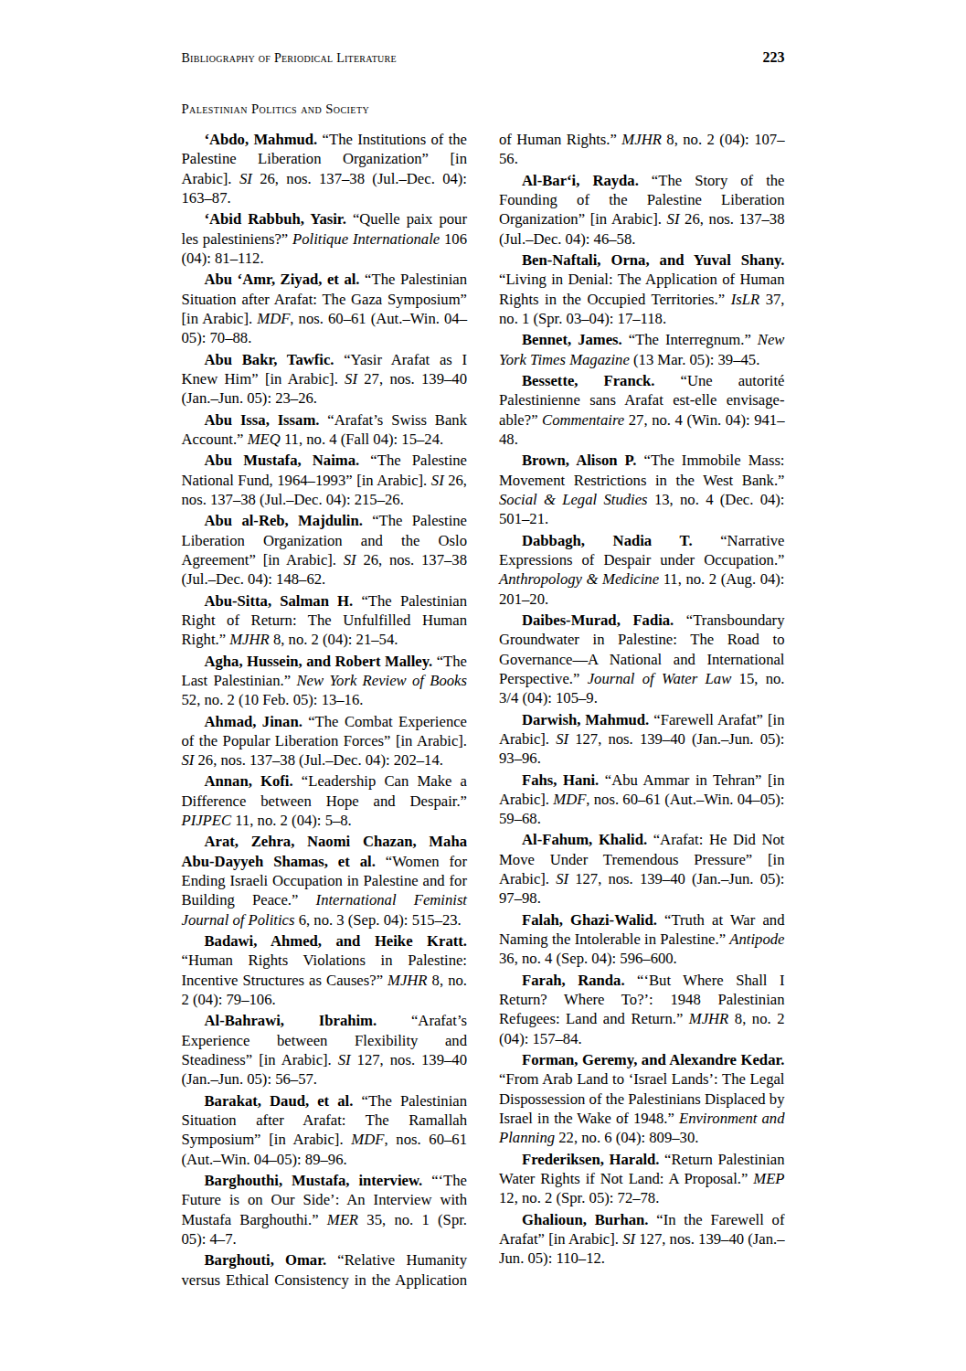Bibliography of Periodical Literature 223
Palestinian Politics and Society
‘Abdo, Mahmud. “The Institutions of the Palestine Liberation Organization” [in Arabic]. SI 26, nos. 137–38 (Jul.–Dec. 04): 163–87.
‘Abid Rabbuh, Yasir. “Quelle paix pour les palestiniens?” Politique Internationale 106 (04): 81–112.
Abu ‘Amr, Ziyad, et al. “The Palestinian Situation after Arafat: The Gaza Symposium” [in Arabic]. MDF, nos. 60–61 (Aut.–Win. 04–05): 70–88.
Abu Bakr, Tawfic. “Yasir Arafat as I Knew Him” [in Arabic]. SI 27, nos. 139–40 (Jan.–Jun. 05): 23–26.
Abu Issa, Issam. “Arafat’s Swiss Bank Account.” MEQ 11, no. 4 (Fall 04): 15–24.
Abu Mustafa, Naima. “The Palestine National Fund, 1964–1993” [in Arabic]. SI 26, nos. 137–38 (Jul.–Dec. 04): 215–26.
Abu al-Reb, Majdulin. “The Palestine Liberation Organization and the Oslo Agreement” [in Arabic]. SI 26, nos. 137–38 (Jul.–Dec. 04): 148–62.
Abu-Sitta, Salman H. “The Palestinian Right of Return: The Unfulfilled Human Right.” MJHR 8, no. 2 (04): 21–54.
Agha, Hussein, and Robert Malley. “The Last Palestinian.” New York Review of Books 52, no. 2 (10 Feb. 05): 13–16.
Ahmad, Jinan. “The Combat Experience of the Popular Liberation Forces” [in Arabic]. SI 26, nos. 137–38 (Jul.–Dec. 04): 202–14.
Annan, Kofi. “Leadership Can Make a Difference between Hope and Despair.” PIJPEC 11, no. 2 (04): 5–8.
Arat, Zehra, Naomi Chazan, Maha Abu-Dayyeh Shamas, et al. “Women for Ending Israeli Occupation in Palestine and for Building Peace.” International Feminist Journal of Politics 6, no. 3 (Sep. 04): 515–23.
Badawi, Ahmed, and Heike Kratt. “Human Rights Violations in Palestine: Incentive Structures as Causes?” MJHR 8, no. 2 (04): 79–106.
Al-Bahrawi, Ibrahim. “Arafat’s Experience between Flexibility and Steadiness” [in Arabic]. SI 127, nos. 139–40 (Jan.–Jun. 05): 56–57.
Barakat, Daud, et al. “The Palestinian Situation after Arafat: The Ramallah Symposium” [in Arabic]. MDF, nos. 60–61 (Aut.–Win. 04–05): 89–96.
Barghouthi, Mustafa, interview. “‘The Future is on Our Side’: An Interview with Mustafa Barghouthi.” MER 35, no. 1 (Spr. 05): 4–7.
Barghouti, Omar. “Relative Humanity versus Ethical Consistency in the Application of Human Rights.” MJHR 8, no. 2 (04): 107–56.
Al-Bar‘i, Rayda. “The Story of the Founding of the Palestine Liberation Organization” [in Arabic]. SI 26, nos. 137–38 (Jul.–Dec. 04): 46–58.
Ben-Naftali, Orna, and Yuval Shany. “Living in Denial: The Application of Human Rights in the Occupied Territories.” IsLR 37, no. 1 (Spr. 03–04): 17–118.
Bennet, James. “The Interregnum.” New York Times Magazine (13 Mar. 05): 39–45.
Bessette, Franck. “Une autorité Palestinienne sans Arafat est-elle envisageable?” Commentaire 27, no. 4 (Win. 04): 941–48.
Brown, Alison P. “The Immobile Mass: Movement Restrictions in the West Bank.” Social & Legal Studies 13, no. 4 (Dec. 04): 501–21.
Dabbagh, Nadia T. “Narrative Expressions of Despair under Occupation.” Anthropology & Medicine 11, no. 2 (Aug. 04): 201–20.
Daibes-Murad, Fadia. “Transboundary Groundwater in Palestine: The Road to Governance—A National and International Perspective.” Journal of Water Law 15, no. 3/4 (04): 105–9.
Darwish, Mahmud. “Farewell Arafat” [in Arabic]. SI 127, nos. 139–40 (Jan.–Jun. 05): 93–96.
Fahs, Hani. “Abu Ammar in Tehran” [in Arabic]. MDF, nos. 60–61 (Aut.–Win. 04–05): 59–68.
Al-Fahum, Khalid. “Arafat: He Did Not Move Under Tremendous Pressure” [in Arabic]. SI 127, nos. 139–40 (Jan.–Jun. 05): 97–98.
Falah, Ghazi-Walid. “Truth at War and Naming the Intolerable in Palestine.” Antipode 36, no. 4 (Sep. 04): 596–600.
Farah, Randa. “‘But Where Shall I Return? Where To?’: 1948 Palestinian Refugees: Land and Return.” MJHR 8, no. 2 (04): 157–84.
Forman, Geremy, and Alexandre Kedar. “From Arab Land to ‘Israel Lands’: The Legal Dispossession of the Palestinians Displaced by Israel in the Wake of 1948.” Environment and Planning 22, no. 6 (04): 809–30.
Frederiksen, Harald. “Return Palestinian Water Rights if Not Land: A Proposal.” MEP 12, no. 2 (Spr. 05): 72–78.
Ghalioun, Burhan. “In the Farewell of Arafat” [in Arabic]. SI 127, nos. 139–40 (Jan.–Jun. 05): 110–12.